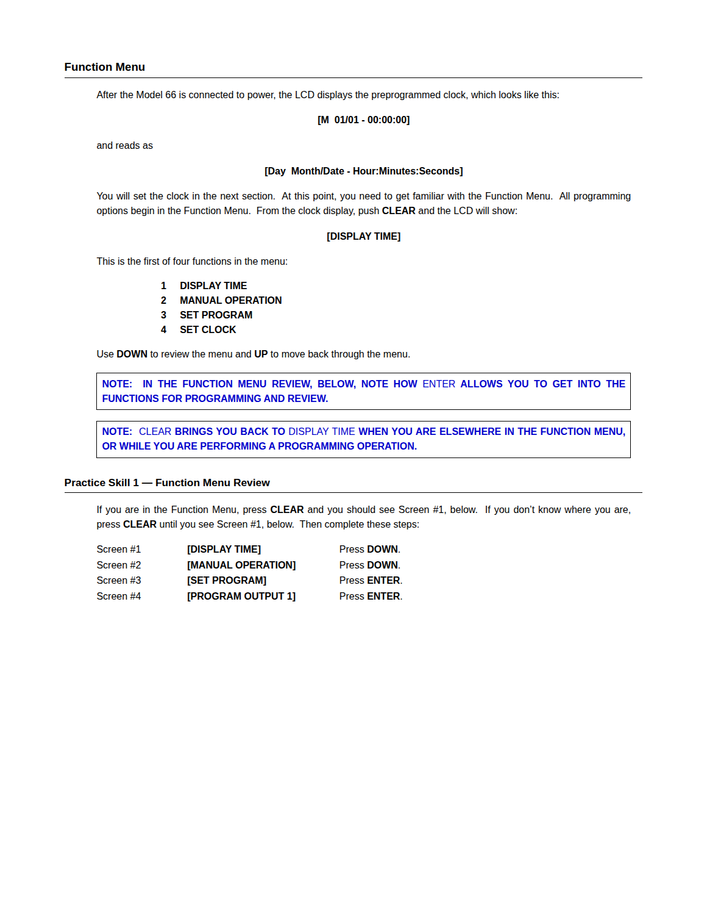Function Menu
After the Model 66 is connected to power, the LCD displays the preprogrammed clock, which looks like this:
[M 01/01 - 00:00:00]
and reads as
[Day Month/Date - Hour:Minutes:Seconds]
You will set the clock in the next section. At this point, you need to get familiar with the Function Menu. All programming options begin in the Function Menu. From the clock display, push CLEAR and the LCD will show:
[DISPLAY TIME]
This is the first of four functions in the menu:
| 1 | DISPLAY TIME |
| 2 | MANUAL OPERATION |
| 3 | SET PROGRAM |
| 4 | SET CLOCK |
Use DOWN to review the menu and UP to move back through the menu.
NOTE: IN THE FUNCTION MENU REVIEW, BELOW, NOTE HOW ENTER ALLOWS YOU TO GET INTO THE FUNCTIONS FOR PROGRAMMING AND REVIEW.
NOTE: CLEAR BRINGS YOU BACK TO DISPLAY TIME WHEN YOU ARE ELSEWHERE IN THE FUNCTION MENU, OR WHILE YOU ARE PERFORMING A PROGRAMMING OPERATION.
Practice Skill 1 — Function Menu Review
If you are in the Function Menu, press CLEAR and you should see Screen #1, below. If you don’t know where you are, press CLEAR until you see Screen #1, below. Then complete these steps:
| Screen #1 | [DISPLAY TIME] | Press DOWN . |
| Screen #2 | [MANUAL OPERATION] | Press DOWN . |
| Screen #3 | [SET PROGRAM] | Press ENTER . |
| Screen #4 | [PROGRAM OUTPUT 1] | Press ENTER . |